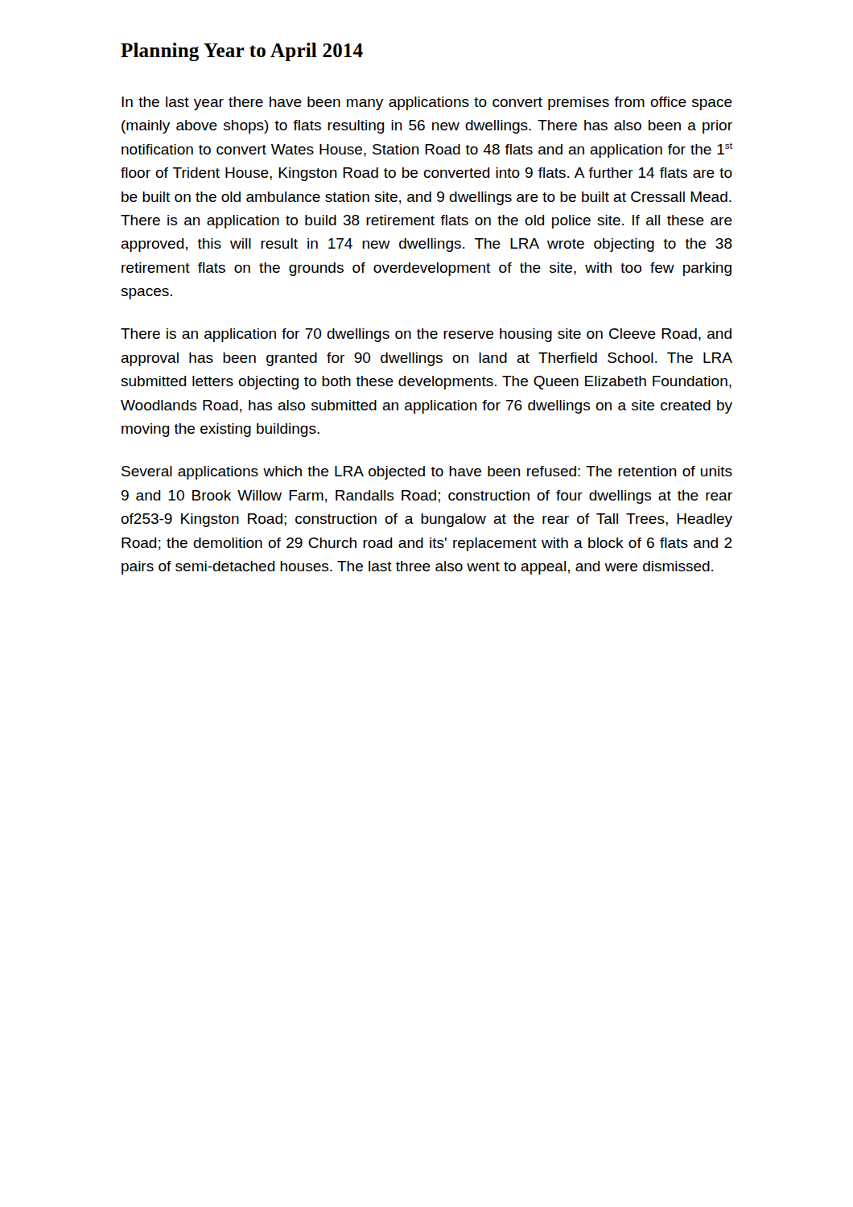Planning Year to April 2014
In the last year there have been many applications to convert premises from office space (mainly above shops) to flats resulting in 56 new dwellings. There has also been a prior notification to convert Wates House, Station Road to 48 flats and an application for the 1st floor of Trident House, Kingston Road to be converted into 9 flats. A further 14 flats are to be built on the old ambulance station site, and 9 dwellings are to be built at Cressall Mead. There is an application to build 38 retirement flats on the old police site. If all these are approved, this will result in 174 new dwellings. The LRA wrote objecting to the 38 retirement flats on the grounds of overdevelopment of the site, with too few parking spaces.
There is an application for 70 dwellings on the reserve housing site on Cleeve Road, and approval has been granted for 90 dwellings on land at Therfield School. The LRA submitted letters objecting to both these developments. The Queen Elizabeth Foundation, Woodlands Road, has also submitted an application for 76 dwellings on a site created by moving the existing buildings.
Several applications which the LRA objected to have been refused: The retention of units 9 and 10 Brook Willow Farm, Randalls Road; construction of four dwellings at the rear of253-9 Kingston Road; construction of a bungalow at the rear of Tall Trees, Headley Road; the demolition of 29 Church road and its' replacement with a block of 6 flats and 2 pairs of semi-detached houses. The last three also went to appeal, and were dismissed.